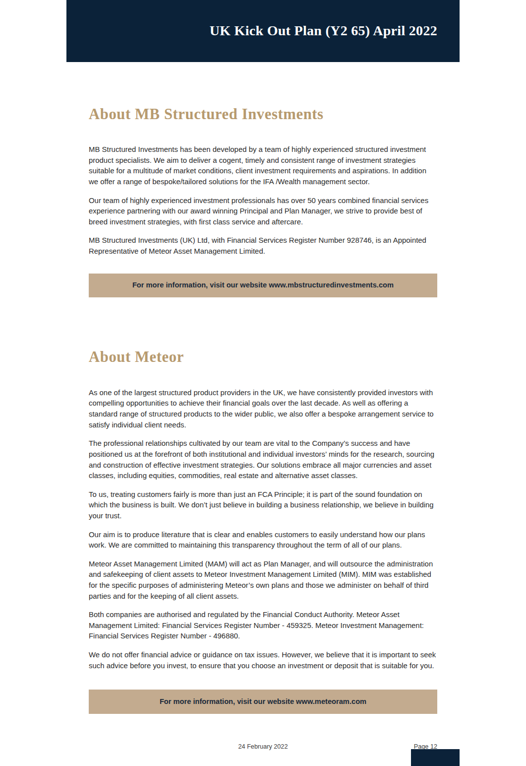UK Kick Out Plan (Y2 65) April 2022
About MB Structured Investments
MB Structured Investments has been developed by a team of highly experienced structured investment product specialists. We aim to deliver a cogent, timely and consistent range of investment strategies suitable for a multitude of market conditions, client investment requirements and aspirations. In addition we offer a range of bespoke/tailored solutions for the IFA /Wealth management sector.
Our team of highly experienced investment professionals has over 50 years combined financial services experience partnering with our award winning Principal and Plan Manager, we strive to provide best of breed investment strategies, with first class service and aftercare.
MB Structured Investments (UK) Ltd, with Financial Services Register Number 928746, is an Appointed Representative of Meteor Asset Management Limited.
For more information, visit our website www.mbstructuredinvestments.com
About Meteor
As one of the largest structured product providers in the UK, we have consistently provided investors with compelling opportunities to achieve their financial goals over the last decade. As well as offering a standard range of structured products to the wider public, we also offer a bespoke arrangement service to satisfy individual client needs.
The professional relationships cultivated by our team are vital to the Company’s success and have positioned us at the forefront of both institutional and individual investors’ minds for the research, sourcing and construction of effective investment strategies. Our solutions embrace all major currencies and asset classes, including equities, commodities, real estate and alternative asset classes.
To us, treating customers fairly is more than just an FCA Principle; it is part of the sound foundation on which the business is built. We don’t just believe in building a business relationship, we believe in building your trust.
Our aim is to produce literature that is clear and enables customers to easily understand how our plans work. We are committed to maintaining this transparency throughout the term of all of our plans.
Meteor Asset Management Limited (MAM) will act as Plan Manager, and will outsource the administration and safekeeping of client assets to Meteor Investment Management Limited (MIM). MIM was established for the specific purposes of administering Meteor’s own plans and those we administer on behalf of third parties and for the keeping of all client assets.
Both companies are authorised and regulated by the Financial Conduct Authority. Meteor Asset Management Limited: Financial Services Register Number - 459325. Meteor Investment Management: Financial Services Register Number - 496880.
We do not offer financial advice or guidance on tax issues. However, we believe that it is important to seek such advice before you invest, to ensure that you choose an investment or deposit that is suitable for you.
For more information, visit our website www.meteoram.com
24 February 2022
Page 12